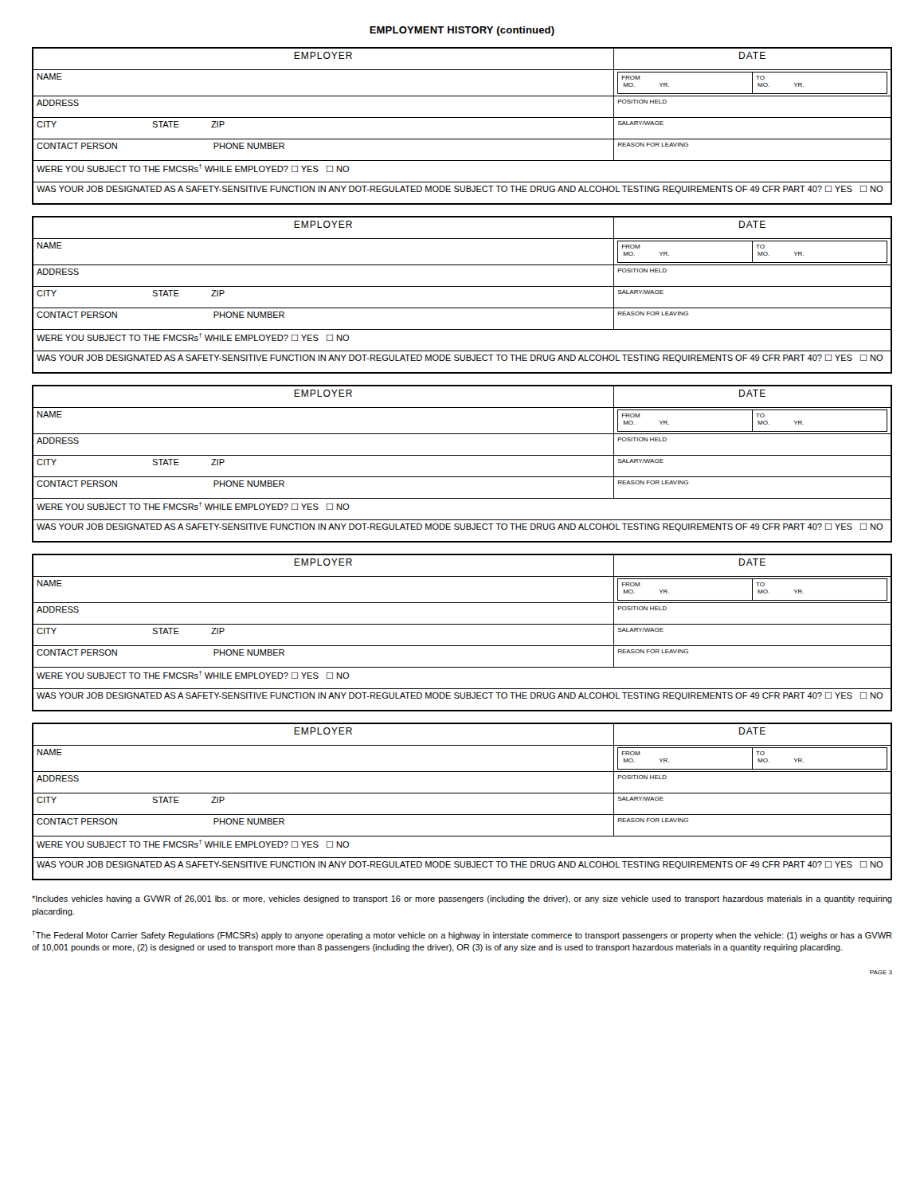EMPLOYMENT HISTORY (continued)
| EMPLOYER | DATE |
| NAME | / FROM MO. YR. / TO MO. YR. / |
| ADDRESS | POSITION HELD |
| CITY STATE ZIP | SALARY/WAGE |
| CONTACT PERSON PHONE NUMBER | REASON FOR LEAVING |
| WERE YOU SUBJECT TO THE FMCSRs † WHILE EMPLOYED? ☐ YES ☐ NO |
| WAS YOUR JOB DESIGNATED AS A SAFETY-SENSITIVE FUNCTION IN ANY DOT-REGULATED MODE SUBJECT TO THE DRUG AND ALCOHOL TESTING REQUIREMENTS OF 49 CFR PART 40? ☐ YES ☐ NO |
| EMPLOYER | DATE |
| NAME | / FROM MO. YR. / TO MO. YR. / |
| ADDRESS | POSITION HELD |
| CITY STATE ZIP | SALARY/WAGE |
| CONTACT PERSON PHONE NUMBER | REASON FOR LEAVING |
| WERE YOU SUBJECT TO THE FMCSRs † WHILE EMPLOYED? ☐ YES ☐ NO |
| WAS YOUR JOB DESIGNATED AS A SAFETY-SENSITIVE FUNCTION IN ANY DOT-REGULATED MODE SUBJECT TO THE DRUG AND ALCOHOL TESTING REQUIREMENTS OF 49 CFR PART 40? ☐ YES ☐ NO |
| EMPLOYER | DATE |
| NAME | / FROM MO. YR. / TO MO. YR. / |
| ADDRESS | POSITION HELD |
| CITY STATE ZIP | SALARY/WAGE |
| CONTACT PERSON PHONE NUMBER | REASON FOR LEAVING |
| WERE YOU SUBJECT TO THE FMCSRs † WHILE EMPLOYED? ☐ YES ☐ NO |
| WAS YOUR JOB DESIGNATED AS A SAFETY-SENSITIVE FUNCTION IN ANY DOT-REGULATED MODE SUBJECT TO THE DRUG AND ALCOHOL TESTING REQUIREMENTS OF 49 CFR PART 40? ☐ YES ☐ NO |
| EMPLOYER | DATE |
| NAME | / FROM MO. YR. / TO MO. YR. / |
| ADDRESS | POSITION HELD |
| CITY STATE ZIP | SALARY/WAGE |
| CONTACT PERSON PHONE NUMBER | REASON FOR LEAVING |
| WERE YOU SUBJECT TO THE FMCSRs † WHILE EMPLOYED? ☐ YES ☐ NO |
| WAS YOUR JOB DESIGNATED AS A SAFETY-SENSITIVE FUNCTION IN ANY DOT-REGULATED MODE SUBJECT TO THE DRUG AND ALCOHOL TESTING REQUIREMENTS OF 49 CFR PART 40? ☐ YES ☐ NO |
| EMPLOYER | DATE |
| NAME | / FROM MO. YR. / TO MO. YR. / |
| ADDRESS | POSITION HELD |
| CITY STATE ZIP | SALARY/WAGE |
| CONTACT PERSON PHONE NUMBER | REASON FOR LEAVING |
| WERE YOU SUBJECT TO THE FMCSRs † WHILE EMPLOYED? ☐ YES ☐ NO |
| WAS YOUR JOB DESIGNATED AS A SAFETY-SENSITIVE FUNCTION IN ANY DOT-REGULATED MODE SUBJECT TO THE DRUG AND ALCOHOL TESTING REQUIREMENTS OF 49 CFR PART 40? ☐ YES ☐ NO |
*Includes vehicles having a GVWR of 26,001 lbs. or more, vehicles designed to transport 16 or more passengers (including the driver), or any size vehicle used to transport hazardous materials in a quantity requiring placarding.
†The Federal Motor Carrier Safety Regulations (FMCSRs) apply to anyone operating a motor vehicle on a highway in interstate commerce to transport passengers or property when the vehicle: (1) weighs or has a GVWR of 10,001 pounds or more, (2) is designed or used to transport more than 8 passengers (including the driver), OR (3) is of any size and is used to transport hazardous materials in a quantity requiring placarding.
PAGE 3